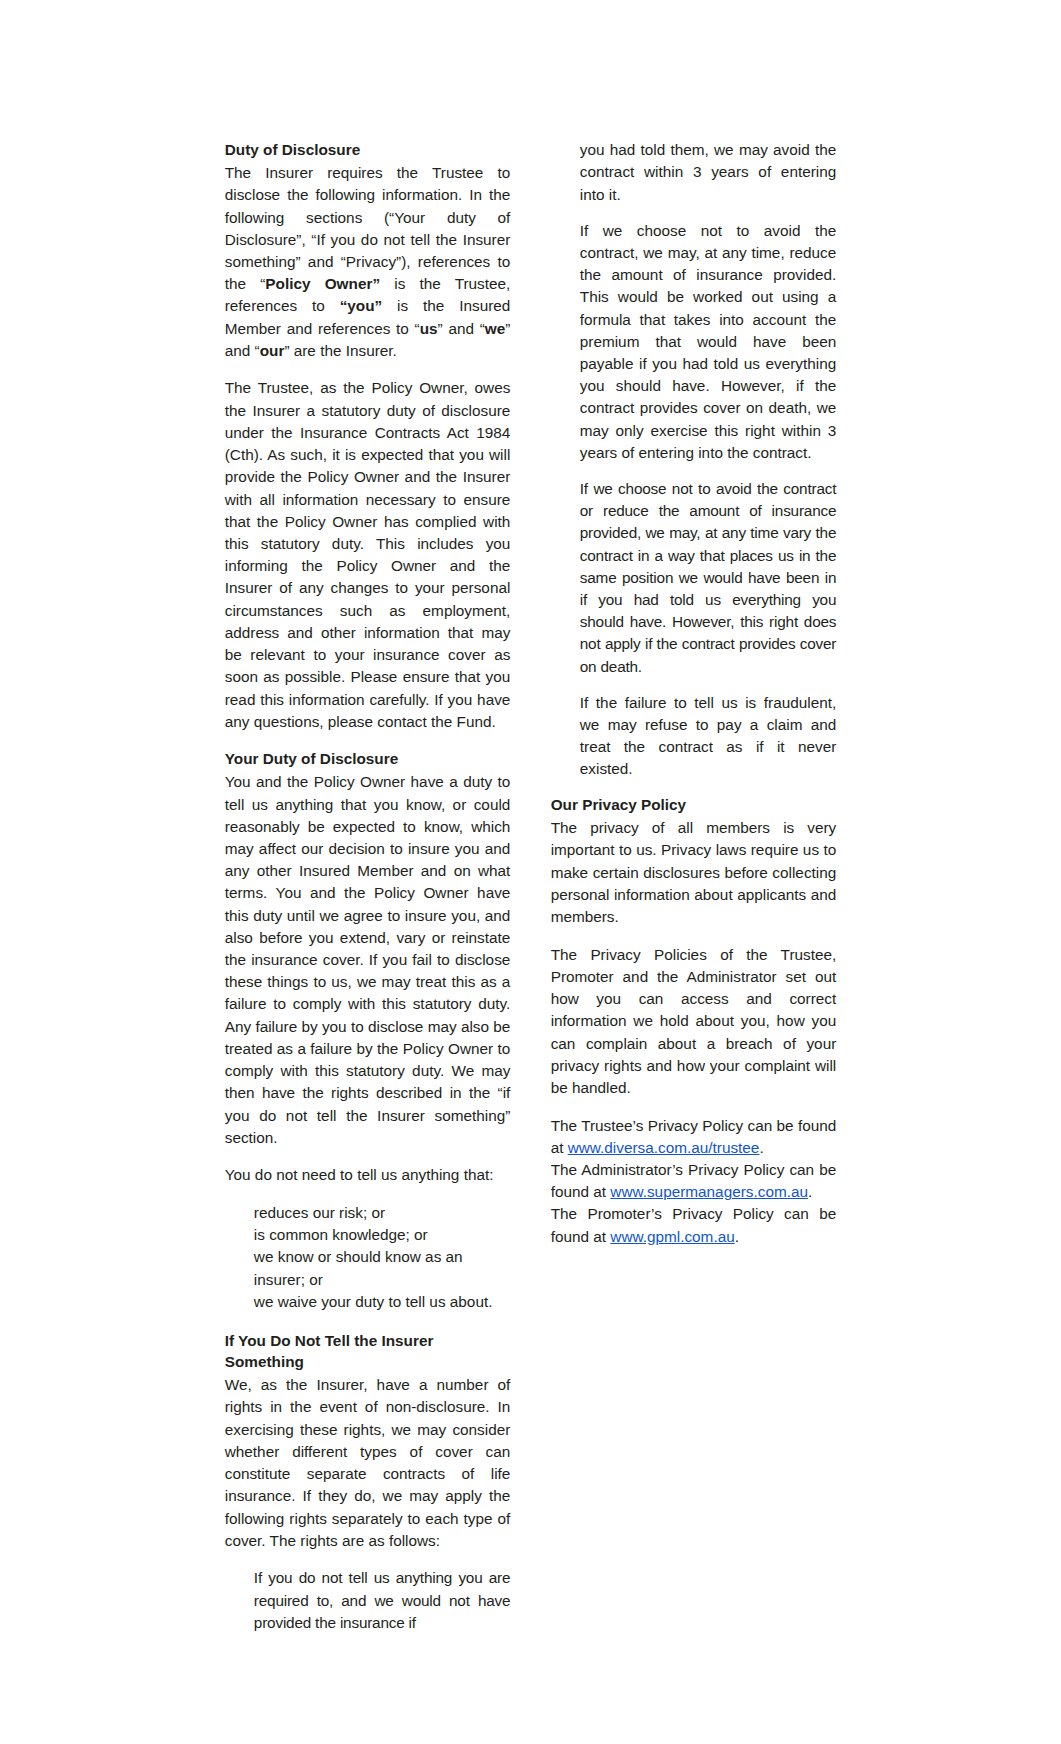Duty of Disclosure
The Insurer requires the Trustee to disclose the following information. In the following sections (“Your duty of Disclosure”, “If you do not tell the Insurer something” and “Privacy”), references to the “Policy Owner” is the Trustee, references to “you” is the Insured Member and references to “us” and “we” and “our” are the Insurer.
The Trustee, as the Policy Owner, owes the Insurer a statutory duty of disclosure under the Insurance Contracts Act 1984 (Cth). As such, it is expected that you will provide the Policy Owner and the Insurer with all information necessary to ensure that the Policy Owner has complied with this statutory duty. This includes you informing the Policy Owner and the Insurer of any changes to your personal circumstances such as employment, address and other information that may be relevant to your insurance cover as soon as possible. Please ensure that you read this information carefully. If you have any questions, please contact the Fund.
Your Duty of Disclosure
You and the Policy Owner have a duty to tell us anything that you know, or could reasonably be expected to know, which may affect our decision to insure you and any other Insured Member and on what terms. You and the Policy Owner have this duty until we agree to insure you, and also before you extend, vary or reinstate the insurance cover. If you fail to disclose these things to us, we may treat this as a failure to comply with this statutory duty. Any failure by you to disclose may also be treated as a failure by the Policy Owner to comply with this statutory duty. We may then have the rights described in the “if you do not tell the Insurer something” section.
You do not need to tell us anything that:
reduces our risk; or
is common knowledge; or
we know or should know as an insurer; or
we waive your duty to tell us about.
If You Do Not Tell the Insurer Something
We, as the Insurer, have a number of rights in the event of non-disclosure. In exercising these rights, we may consider whether different types of cover can constitute separate contracts of life insurance. If they do, we may apply the following rights separately to each type of cover. The rights are as follows:
If you do not tell us anything you are required to, and we would not have provided the insurance if
you had told them, we may avoid the contract within 3 years of entering into it.
If we choose not to avoid the contract, we may, at any time, reduce the amount of insurance provided. This would be worked out using a formula that takes into account the premium that would have been payable if you had told us everything you should have. However, if the contract provides cover on death, we may only exercise this right within 3 years of entering into the contract.
If we choose not to avoid the contract or reduce the amount of insurance provided, we may, at any time vary the contract in a way that places us in the same position we would have been in if you had told us everything you should have. However, this right does not apply if the contract provides cover on death.
If the failure to tell us is fraudulent, we may refuse to pay a claim and treat the contract as if it never existed.
Our Privacy Policy
The privacy of all members is very important to us. Privacy laws require us to make certain disclosures before collecting personal information about applicants and members.
The Privacy Policies of the Trustee, Promoter and the Administrator set out how you can access and correct information we hold about you, how you can complain about a breach of your privacy rights and how your complaint will be handled.
The Trustee’s Privacy Policy can be found at www.diversa.com.au/trustee.
The Administrator’s Privacy Policy can be found at www.supermanagers.com.au.
The Promoter’s Privacy Policy can be found at www.gpml.com.au.